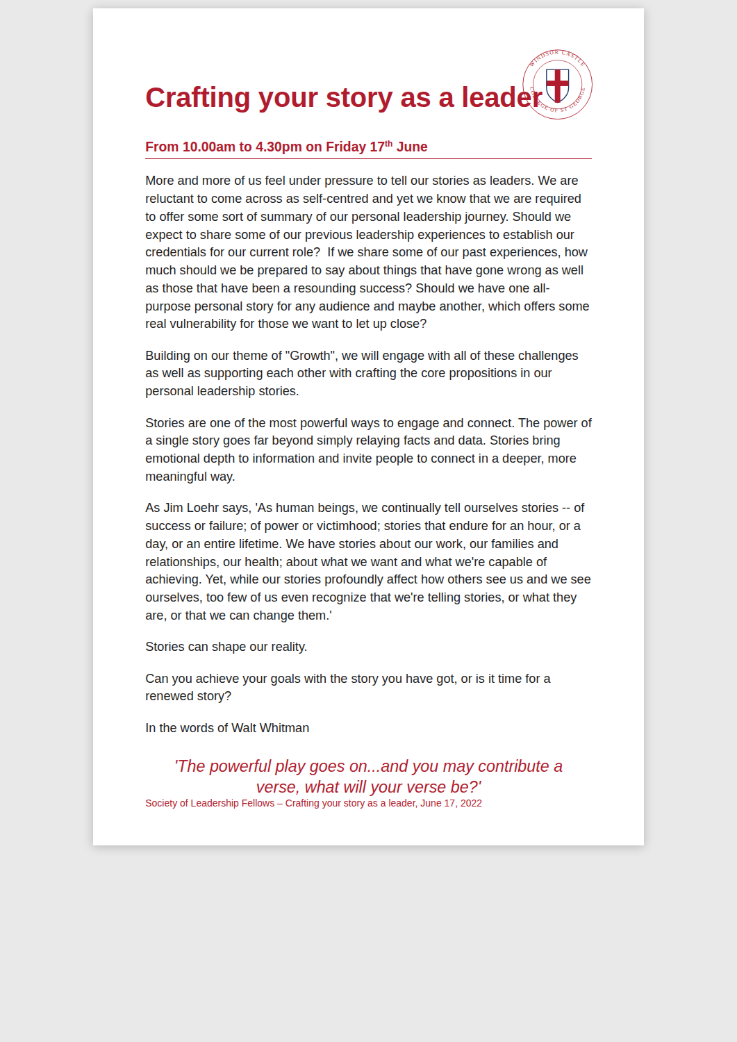WINDSOR CASTLE COLLEGE OF ST GEORGE
Crafting your story as a leader
From 10.00am to 4.30pm on Friday 17th June
More and more of us feel under pressure to tell our stories as leaders. We are reluctant to come across as self-centred and yet we know that we are required to offer some sort of summary of our personal leadership journey. Should we expect to share some of our previous leadership experiences to establish our credentials for our current role? If we share some of our past experiences, how much should we be prepared to say about things that have gone wrong as well as those that have been a resounding success? Should we have one all-purpose personal story for any audience and maybe another, which offers some real vulnerability for those we want to let up close?
Building on our theme of "Growth", we will engage with all of these challenges as well as supporting each other with crafting the core propositions in our personal leadership stories.
Stories are one of the most powerful ways to engage and connect. The power of a single story goes far beyond simply relaying facts and data. Stories bring emotional depth to information and invite people to connect in a deeper, more meaningful way.
As Jim Loehr says, 'As human beings, we continually tell ourselves stories -- of success or failure; of power or victimhood; stories that endure for an hour, or a day, or an entire lifetime. We have stories about our work, our families and relationships, our health; about what we want and what we're capable of achieving. Yet, while our stories profoundly affect how others see us and we see ourselves, too few of us even recognize that we're telling stories, or what they are, or that we can change them.'
Stories can shape our reality.
Can you achieve your goals with the story you have got, or is it time for a renewed story?
In the words of Walt Whitman
'The powerful play goes on...and you may contribute a verse, what will your verse be?'
Society of Leadership Fellows – Crafting your story as a leader, June 17, 2022